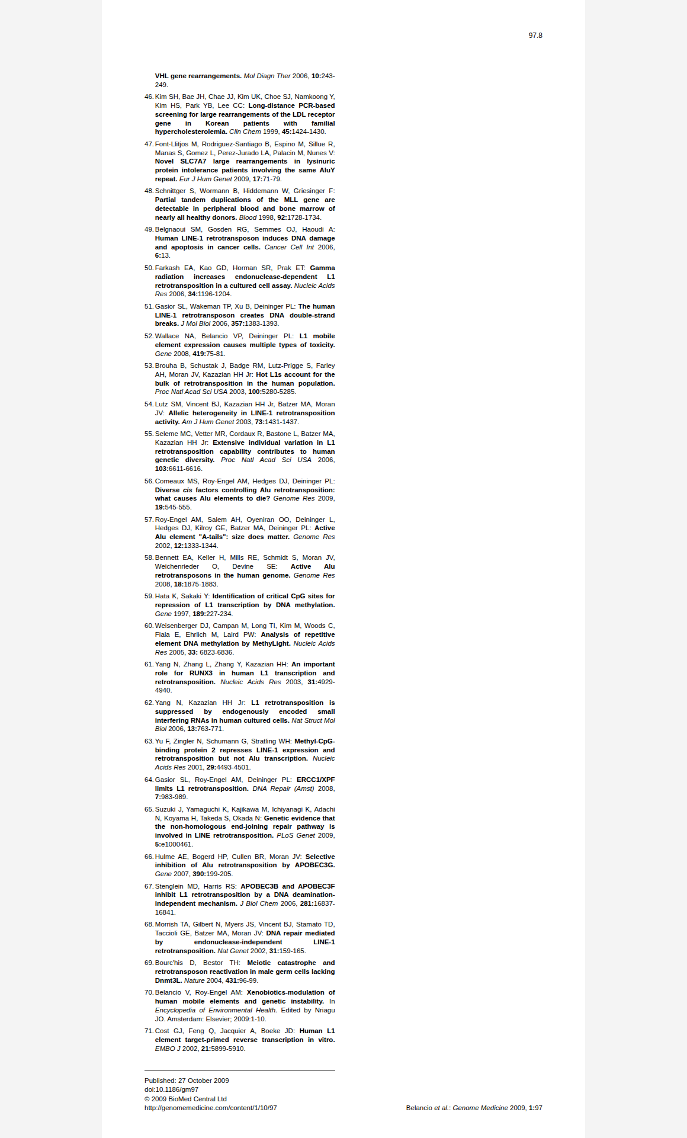97.8
VHL gene rearrangements. Mol Diagn Ther 2006, 10: 243-249.
46. Kim SH, Bae JH, Chae JJ, Kim UK, Choe SJ, Namkoong Y, Kim HS, Park YB, Lee CC: Long-distance PCR-based screening for large rearrangements of the LDL receptor gene in Korean patients with familial hypercholesterolemia. Clin Chem 1999, 45: 1424-1430.
47. Font-Llitjos M, Rodriguez-Santiago B, Espino M, Sillue R, Manas S, Gomez L, Perez-Jurado LA, Palacin M, Nunes V: Novel SLC7A7 large rearrangements in lysinuric protein intolerance patients involving the same AluY repeat. Eur J Hum Genet 2009, 17: 71-79.
48. Schnittger S, Wormann B, Hiddemann W, Griesinger F: Partial tandem duplications of the MLL gene are detectable in peripheral blood and bone marrow of nearly all healthy donors. Blood 1998, 92: 1728-1734.
49. Belgnaoui SM, Gosden RG, Semmes OJ, Haoudi A: Human LINE-1 retrotransposon induces DNA damage and apoptosis in cancer cells. Cancer Cell Int 2006, 6: 13.
50. Farkash EA, Kao GD, Horman SR, Prak ET: Gamma radiation increases endonuclease-dependent L1 retrotransposition in a cultured cell assay. Nucleic Acids Res 2006, 34: 1196-1204.
51. Gasior SL, Wakeman TP, Xu B, Deininger PL: The human LINE-1 retrotransposon creates DNA double-strand breaks. J Mol Biol 2006, 357: 1383-1393.
52. Wallace NA, Belancio VP, Deininger PL: L1 mobile element expression causes multiple types of toxicity. Gene 2008, 419: 75-81.
53. Brouha B, Schustak J, Badge RM, Lutz-Prigge S, Farley AH, Moran JV, Kazazian HH Jr: Hot L1s account for the bulk of retrotransposition in the human population. Proc Natl Acad Sci USA 2003, 100: 5280-5285.
54. Lutz SM, Vincent BJ, Kazazian HH Jr, Batzer MA, Moran JV: Allelic heterogeneity in LINE-1 retrotransposition activity. Am J Hum Genet 2003, 73: 1431-1437.
55. Seleme MC, Vetter MR, Cordaux R, Bastone L, Batzer MA, Kazazian HH Jr: Extensive individual variation in L1 retrotransposition capability contributes to human genetic diversity. Proc Natl Acad Sci USA 2006, 103: 6611-6616.
56. Comeaux MS, Roy-Engel AM, Hedges DJ, Deininger PL: Diverse cis factors controlling Alu retrotransposition: what causes Alu elements to die? Genome Res 2009, 19: 545-555.
57. Roy-Engel AM, Salem AH, Oyeniran OO, Deininger L, Hedges DJ, Kilroy GE, Batzer MA, Deininger PL: Active Alu element "A-tails": size does matter. Genome Res 2002, 12: 1333-1344.
58. Bennett EA, Keller H, Mills RE, Schmidt S, Moran JV, Weichenrieder O, Devine SE: Active Alu retrotransposons in the human genome. Genome Res 2008, 18: 1875-1883.
59. Hata K, Sakaki Y: Identification of critical CpG sites for repression of L1 transcription by DNA methylation. Gene 1997, 189: 227-234.
60. Weisenberger DJ, Campan M, Long TI, Kim M, Woods C, Fiala E, Ehrlich M, Laird PW: Analysis of repetitive element DNA methylation by MethyLight. Nucleic Acids Res 2005, 33: 6823-6836.
61. Yang N, Zhang L, Zhang Y, Kazazian HH: An important role for RUNX3 in human L1 transcription and retrotransposition. Nucleic Acids Res 2003, 31: 4929-4940.
62. Yang N, Kazazian HH Jr: L1 retrotransposition is suppressed by endogenously encoded small interfering RNAs in human cultured cells. Nat Struct Mol Biol 2006, 13: 763-771.
63. Yu F, Zingler N, Schumann G, Stratling WH: Methyl-CpG-binding protein 2 represses LINE-1 expression and retrotransposition but not Alu transcription. Nucleic Acids Res 2001, 29: 4493-4501.
64. Gasior SL, Roy-Engel AM, Deininger PL: ERCC1/XPF limits L1 retrotransposition. DNA Repair (Amst) 2008, 7: 983-989.
65. Suzuki J, Yamaguchi K, Kajikawa M, Ichiyanagi K, Adachi N, Koyama H, Takeda S, Okada N: Genetic evidence that the non-homologous end-joining repair pathway is involved in LINE retrotransposition. PLoS Genet 2009, 5: e1000461.
66. Hulme AE, Bogerd HP, Cullen BR, Moran JV: Selective inhibition of Alu retrotransposition by APOBEC3G. Gene 2007, 390: 199-205.
67. Stenglein MD, Harris RS: APOBEC3B and APOBEC3F inhibit L1 retrotransposition by a DNA deamination-independent mechanism. J Biol Chem 2006, 281: 16837-16841.
68. Morrish TA, Gilbert N, Myers JS, Vincent BJ, Stamato TD, Taccioli GE, Batzer MA, Moran JV: DNA repair mediated by endonuclease-independent LINE-1 retrotransposition. Nat Genet 2002, 31: 159-165.
69. Bourc'his D, Bestor TH: Meiotic catastrophe and retrotransposon reactivation in male germ cells lacking Dnmt3L. Nature 2004, 431: 96-99.
70. Belancio V, Roy-Engel AM: Xenobiotics-modulation of human mobile elements and genetic instability. In Encyclopedia of Environmental Health. Edited by Nriagu JO. Amsterdam: Elsevier; 2009:1-10.
71. Cost GJ, Feng Q, Jacquier A, Boeke JD: Human L1 element target-primed reverse transcription in vitro. EMBO J 2002, 21: 5899-5910.
Published: 27 October 2009
doi:10.1186/gm97
© 2009 BioMed Central Ltd
http://genomemedicine.com/content/1/10/97
Belancio et al.: Genome Medicine 2009, 1: 97